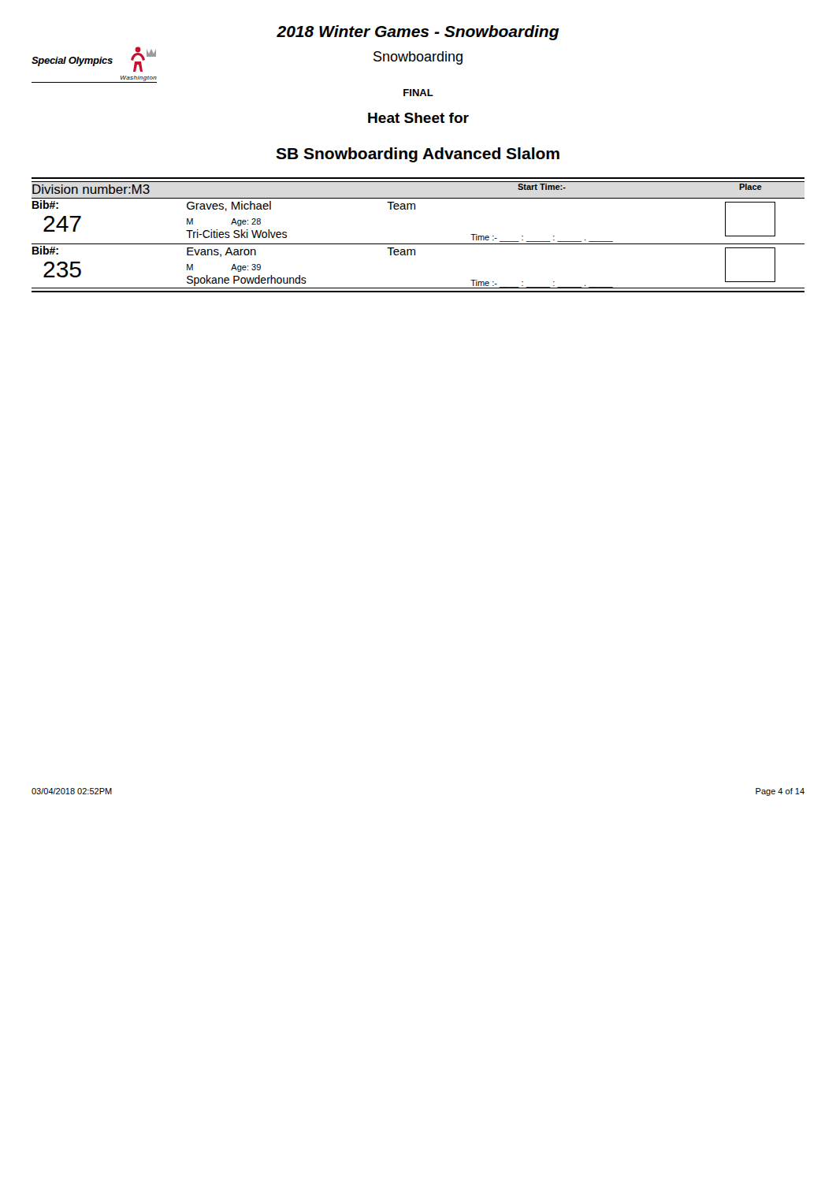2018 Winter Games - Snowboarding
Special Olympics
Washington
Snowboarding
FINAL
Heat Sheet for
SB Snowboarding Advanced Slalom
| Division number:M3 | | Start Time:- | Place |
| Bib#: 247 | Graves, Michael M Age: 28 Tri-Cities Ski Wolves | Team Time :- ____ : _____ : _____ . _____ | |
| Bib#: 235 | Evans, Aaron M Age: 39 Spokane Powderhounds | Team Time :- ____ : _____ : _____ . _____ | |
03/04/2018 02:52PM Page 4 of 14